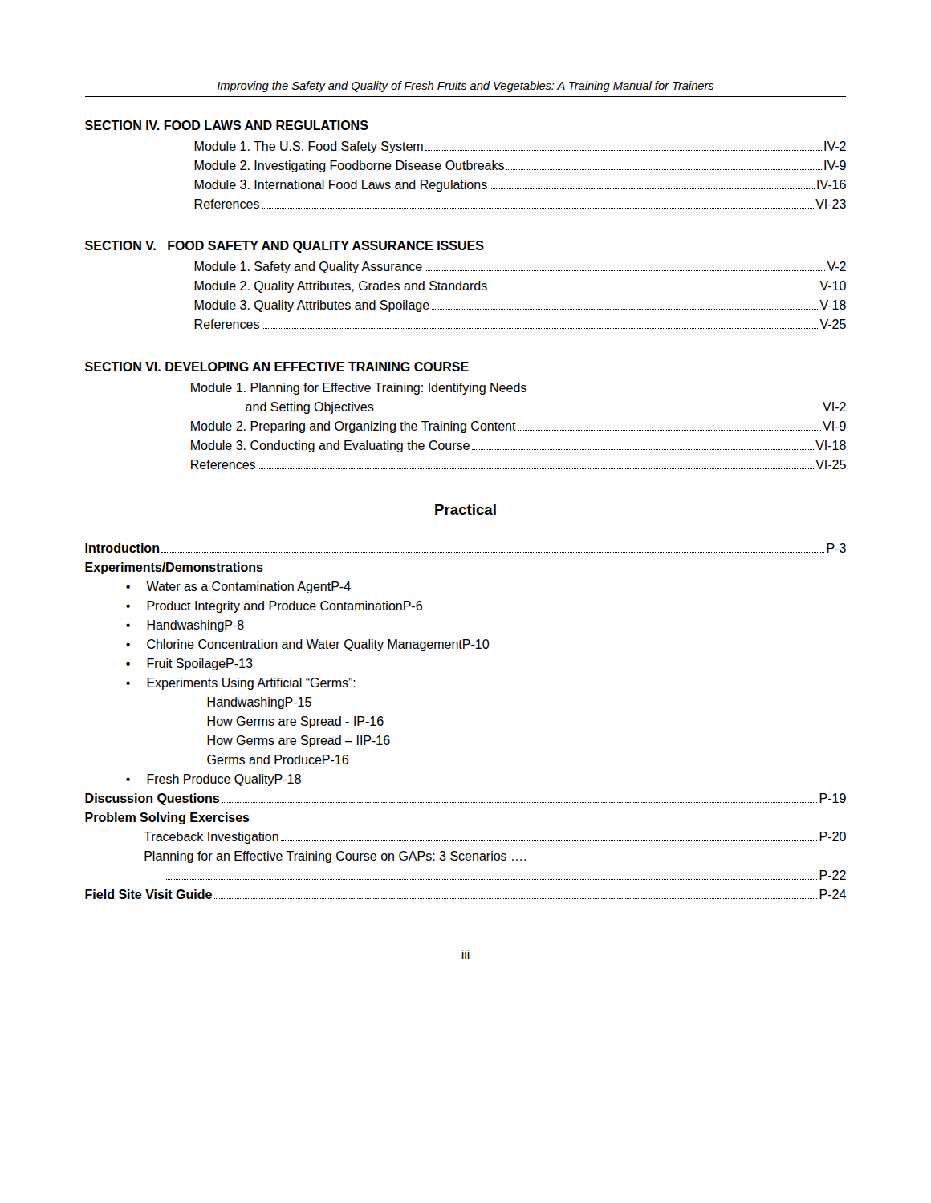Improving the Safety and Quality of Fresh Fruits and Vegetables: A Training Manual for Trainers
SECTION IV. FOOD LAWS AND REGULATIONS
Module 1. The U.S. Food Safety System IV-2
Module 2. Investigating Foodborne Disease Outbreaks IV-9
Module 3. International Food Laws and Regulations IV-16
References VI-23
SECTION V. FOOD SAFETY AND QUALITY ASSURANCE ISSUES
Module 1. Safety and Quality Assurance V-2
Module 2. Quality Attributes, Grades and Standards V-10
Module 3. Quality Attributes and Spoilage V-18
References V-25
SECTION VI. DEVELOPING AN EFFECTIVE TRAINING COURSE
Module 1. Planning for Effective Training: Identifying Needs
and Setting Objectives VI-2
Module 2. Preparing and Organizing the Training Content VI-9
Module 3. Conducting and Evaluating the Course VI-18
References VI-25
Practical
Introduction P-3
Experiments/Demonstrations
•Water as a Contamination Agent P-4
•Product Integrity and Produce Contamination P-6
•Handwashing P-8
•Chlorine Concentration and Water Quality Management P-10
•Fruit Spoilage P-13
•Experiments Using Artificial “Germs”:
Handwashing P-15
How Germs are Spread - I P-16
How Germs are Spread – II P-16
Germs and Produce P-16
•Fresh Produce Quality P-18
Discussion Questions P-19
Problem Solving Exercises
Traceback Investigation P-20
Planning for an Effective Training Course on GAPs: 3 Scenarios ….
P-22
Field Site Visit Guide P-24
iii